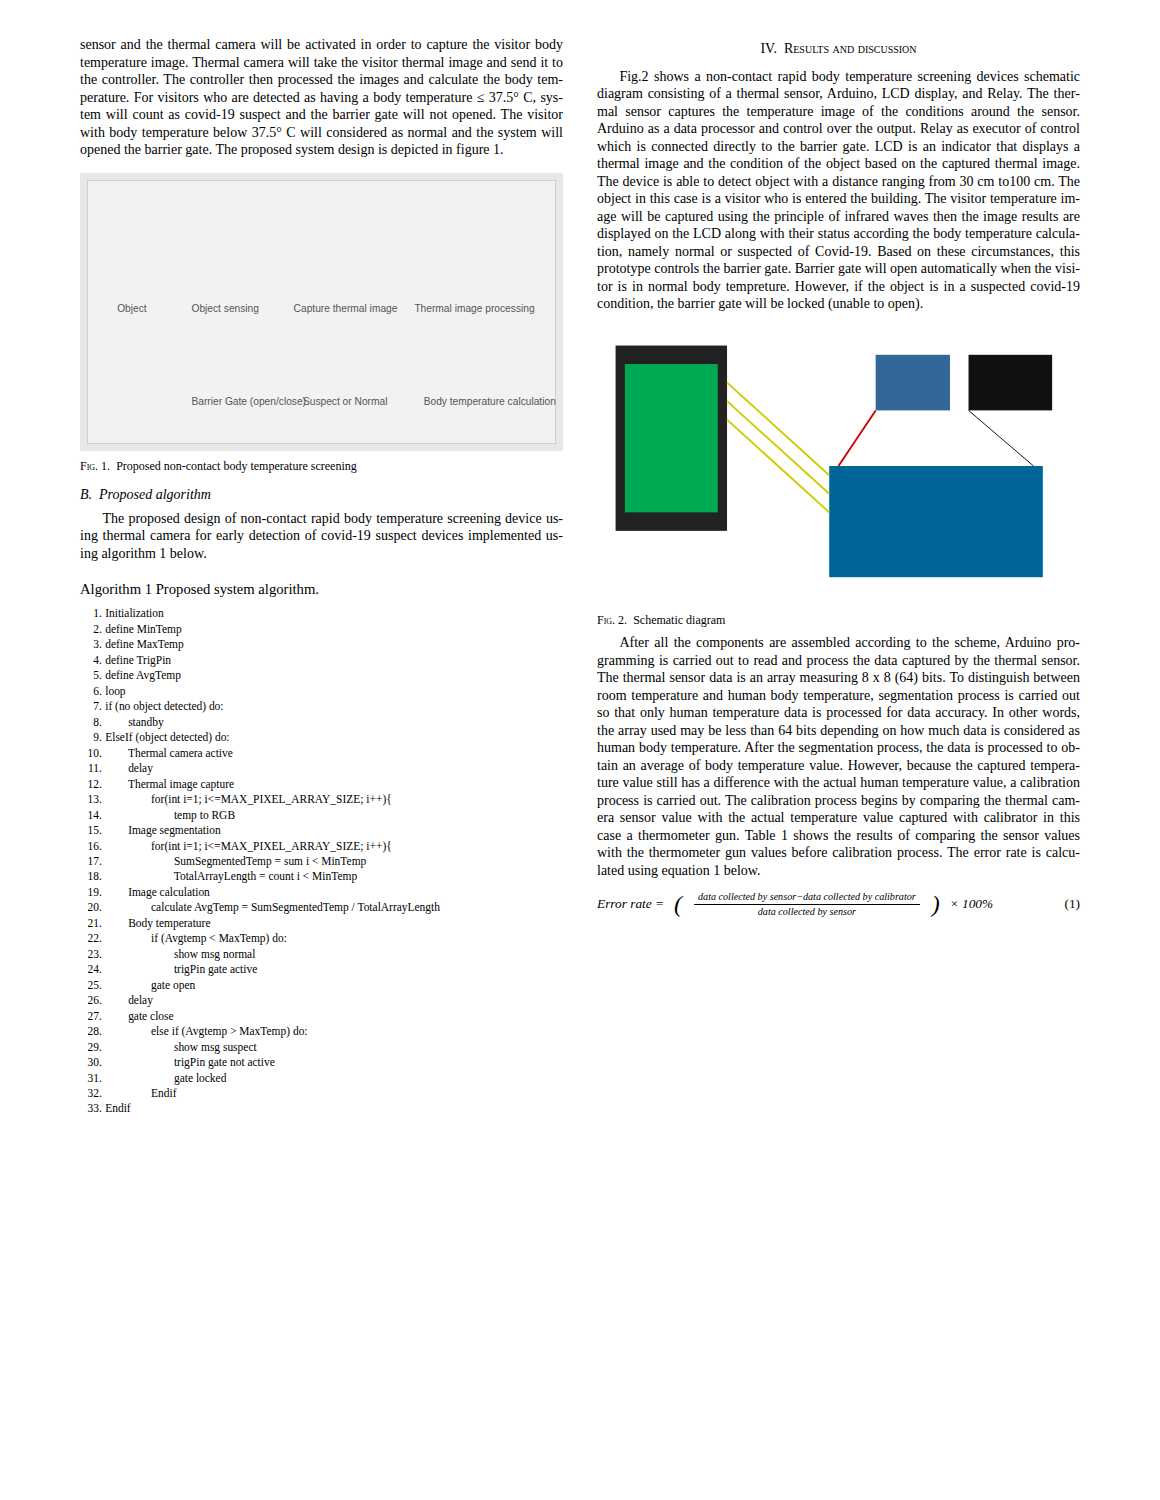sensor and the thermal camera will be activated in order to capture the visitor body temperature image. Thermal camera will take the visitor thermal image and send it to the controller. The controller then processed the images and calculate the body temperature. For visitors who are detected as having a body temperature ≤ 37.5° C, system will count as covid-19 suspect and the barrier gate will not opened. The visitor with body temperature below 37.5° C will considered as normal and the system will opened the barrier gate. The proposed system design is depicted in figure 1.
Fig. 1. Proposed non-contact body temperature screening
B. Proposed algorithm
The proposed design of non-contact rapid body temperature screening device using thermal camera for early detection of covid-19 suspect devices implemented using algorithm 1 below.
Algorithm 1 Proposed system algorithm.
Initialization
define MinTemp
define MaxTemp
define TrigPin
define AvgTemp
loop
if (no object detected) do:
standby
ElseIf (object detected) do:
Thermal camera active
delay
Thermal image capture
for(int i=1; i<=MAX_PIXEL_ARRAY_SIZE; i++){
temp to RGB
Image segmentation
for(int i=1; i<=MAX_PIXEL_ARRAY_SIZE; i++){
SumSegmentedTemp = sum i < MinTemp
TotalArrayLength = count i < MinTemp
Image calculation
calculate AvgTemp = SumSegmentedTemp / TotalArrayLength
Body temperature
if (Avgtemp < MaxTemp) do:
show msg normal
trigPin gate active
gate open
delay
gate close
else if (Avgtemp > MaxTemp) do:
show msg suspect
trigPin gate not active
gate locked
Endif
Endif
IV. Results and discussion
Fig.2 shows a non-contact rapid body temperature screening devices schematic diagram consisting of a thermal sensor, Arduino, LCD display, and Relay. The thermal sensor captures the temperature image of the conditions around the sensor. Arduino as a data processor and control over the output. Relay as executor of control which is connected directly to the barrier gate. LCD is an indicator that displays a thermal image and the condition of the object based on the captured thermal image. The device is able to detect object with a distance ranging from 30 cm to100 cm. The object in this case is a visitor who is entered the building. The visitor temperature image will be captured using the principle of infrared waves then the image results are displayed on the LCD along with their status according the body temperature calculation, namely normal or suspected of Covid-19. Based on these circumstances, this prototype controls the barrier gate. Barrier gate will open automatically when the visitor is in normal body tempreture. However, if the object is in a suspected covid-19 condition, the barrier gate will be locked (unable to open).
Fig. 2. Schematic diagram
After all the components are assembled according to the scheme, Arduino programming is carried out to read and process the data captured by the thermal sensor. The thermal sensor data is an array measuring 8 x 8 (64) bits. To distinguish between room temperature and human body temperature, segmentation process is carried out so that only human temperature data is processed for data accuracy. In other words, the array used may be less than 64 bits depending on how much data is considered as human body temperature. After the segmentation process, the data is processed to obtain an average of body temperature value. However, because the captured temperature value still has a difference with the actual human temperature value, a calibration process is carried out. The calibration process begins by comparing the thermal camera sensor value with the actual temperature value captured with calibrator in this case a thermometer gun. Table 1 shows the results of comparing the sensor values with the thermometer gun values before calibration process. The error rate is calculated using equation 1 below.
Error rate = ( data collected by sensor−data collected by calibrator data collected by sensor ) × 100% (1)